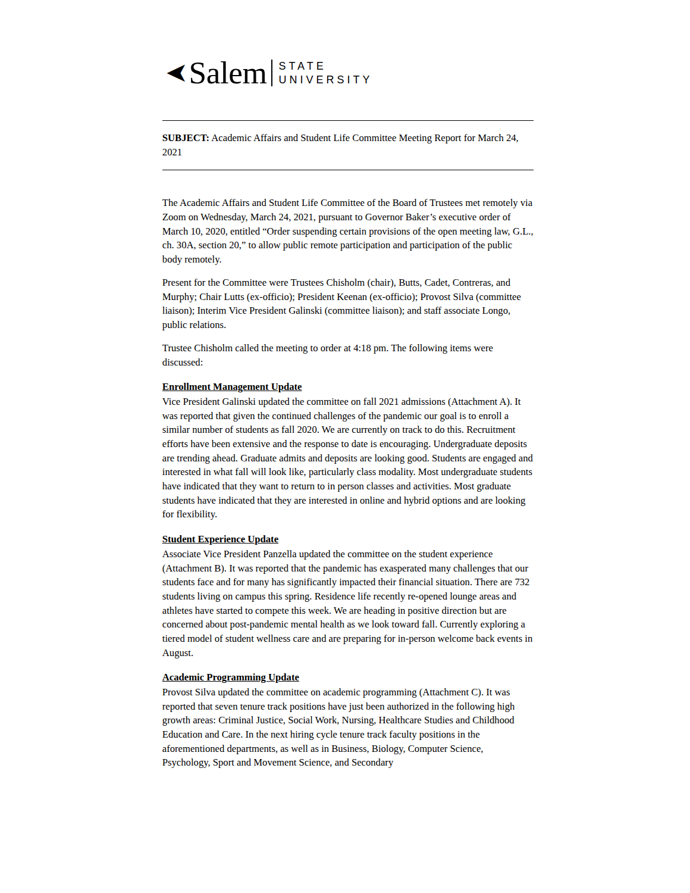➤Salem State
University
SUBJECT: Academic Affairs and Student Life Committee Meeting Report for March 24, 2021
The Academic Affairs and Student Life Committee of the Board of Trustees met remotely via Zoom on Wednesday, March 24, 2021, pursuant to Governor Baker’s executive order of March 10, 2020, entitled “Order suspending certain provisions of the open meeting law, G.L., ch. 30A, section 20,” to allow public remote participation and participation of the public body remotely.
Present for the Committee were Trustees Chisholm (chair), Butts, Cadet, Contreras, and Murphy; Chair Lutts (ex-officio); President Keenan (ex-officio); Provost Silva (committee liaison); Interim Vice President Galinski (committee liaison); and staff associate Longo, public relations.
Trustee Chisholm called the meeting to order at 4:18 pm. The following items were discussed:
Enrollment Management Update
Vice President Galinski updated the committee on fall 2021 admissions (Attachment A). It was reported that given the continued challenges of the pandemic our goal is to enroll a similar number of students as fall 2020. We are currently on track to do this. Recruitment efforts have been extensive and the response to date is encouraging. Undergraduate deposits are trending ahead. Graduate admits and deposits are looking good. Students are engaged and interested in what fall will look like, particularly class modality. Most undergraduate students have indicated that they want to return to in person classes and activities. Most graduate students have indicated that they are interested in online and hybrid options and are looking for flexibility.
Student Experience Update
Associate Vice President Panzella updated the committee on the student experience (Attachment B). It was reported that the pandemic has exasperated many challenges that our students face and for many has significantly impacted their financial situation. There are 732 students living on campus this spring. Residence life recently re-opened lounge areas and athletes have started to compete this week. We are heading in positive direction but are concerned about post-pandemic mental health as we look toward fall. Currently exploring a tiered model of student wellness care and are preparing for in-person welcome back events in August.
Academic Programming Update
Provost Silva updated the committee on academic programming (Attachment C). It was reported that seven tenure track positions have just been authorized in the following high growth areas: Criminal Justice, Social Work, Nursing, Healthcare Studies and Childhood Education and Care. In the next hiring cycle tenure track faculty positions in the aforementioned departments, as well as in Business, Biology, Computer Science, Psychology, Sport and Movement Science, and Secondary